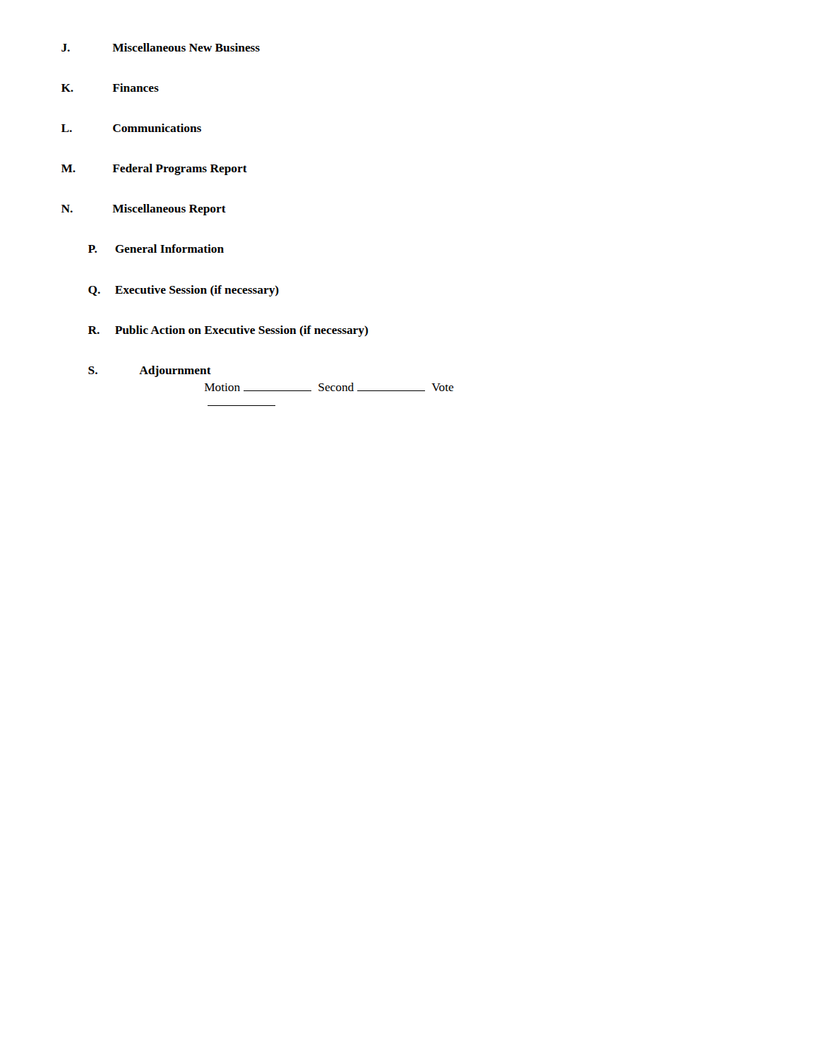J. Miscellaneous New Business
K. Finances
L. Communications
M. Federal Programs Report
N. Miscellaneous Report
P. General Information
Q. Executive Session (if necessary)
R. Public Action on Executive Session (if necessary)
S. Adjournment
Motion Second Vote